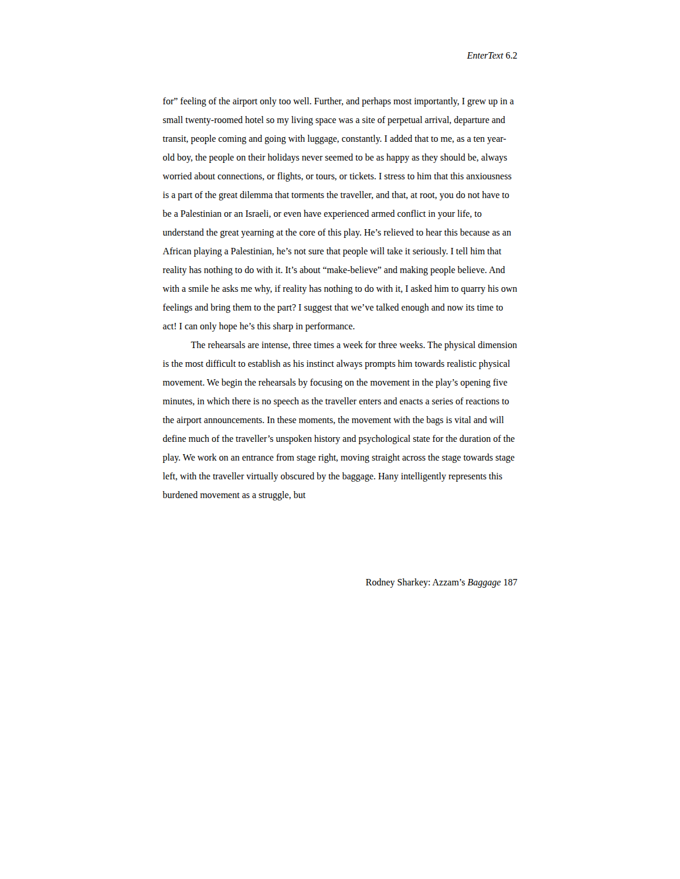EnterText 6.2
for” feeling of the airport only too well. Further, and perhaps most importantly, I grew up in a small twenty-roomed hotel so my living space was a site of perpetual arrival, departure and transit, people coming and going with luggage, constantly. I added that to me, as a ten year-old boy, the people on their holidays never seemed to be as happy as they should be, always worried about connections, or flights, or tours, or tickets. I stress to him that this anxiousness is a part of the great dilemma that torments the traveller, and that, at root, you do not have to be a Palestinian or an Israeli, or even have experienced armed conflict in your life, to understand the great yearning at the core of this play. He’s relieved to hear this because as an African playing a Palestinian, he’s not sure that people will take it seriously. I tell him that reality has nothing to do with it. It’s about “make-believe” and making people believe. And with a smile he asks me why, if reality has nothing to do with it, I asked him to quarry his own feelings and bring them to the part? I suggest that we’ve talked enough and now its time to act! I can only hope he’s this sharp in performance.
The rehearsals are intense, three times a week for three weeks. The physical dimension is the most difficult to establish as his instinct always prompts him towards realistic physical movement. We begin the rehearsals by focusing on the movement in the play’s opening five minutes, in which there is no speech as the traveller enters and enacts a series of reactions to the airport announcements. In these moments, the movement with the bags is vital and will define much of the traveller’s unspoken history and psychological state for the duration of the play. We work on an entrance from stage right, moving straight across the stage towards stage left, with the traveller virtually obscured by the baggage. Hany intelligently represents this burdened movement as a struggle, but
Rodney Sharkey: Azzam’s Baggage 187